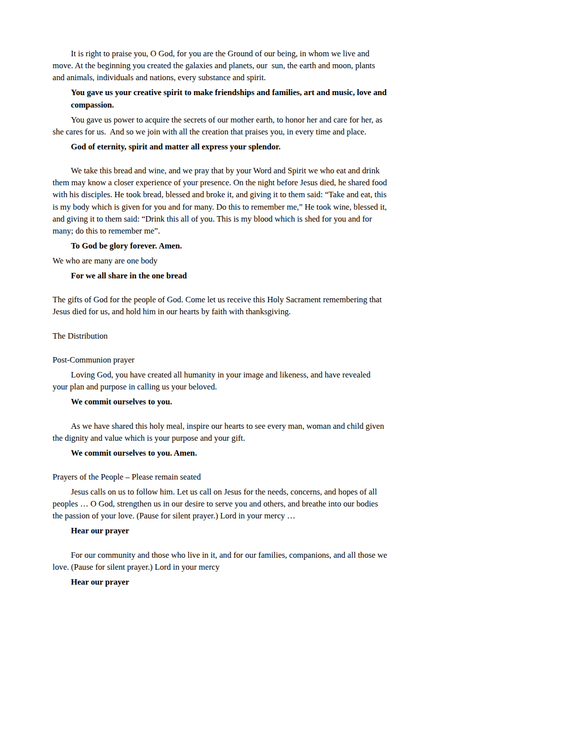It is right to praise you, O God, for you are the Ground of our being, in whom we live and move. At the beginning you created the galaxies and planets, our sun, the earth and moon, plants and animals, individuals and nations, every substance and spirit.
You gave us your creative spirit to make friendships and families, art and music, love and compassion.
You gave us power to acquire the secrets of our mother earth, to honor her and care for her, as she cares for us. And so we join with all the creation that praises you, in every time and place.
God of eternity, spirit and matter all express your splendor.
We take this bread and wine, and we pray that by your Word and Spirit we who eat and drink them may know a closer experience of your presence. On the night before Jesus died, he shared food with his disciples. He took bread, blessed and broke it, and giving it to them said: “Take and eat, this is my body which is given for you and for many. Do this to remember me,” He took wine, blessed it, and giving it to them said: “Drink this all of you. This is my blood which is shed for you and for many; do this to remember me”.
To God be glory forever. Amen.
We who are many are one body
For we all share in the one bread
The gifts of God for the people of God. Come let us receive this Holy Sacrament remembering that Jesus died for us, and hold him in our hearts by faith with thanksgiving.
The Distribution
Post-Communion prayer
Loving God, you have created all humanity in your image and likeness, and have revealed your plan and purpose in calling us your beloved.
We commit ourselves to you.
As we have shared this holy meal, inspire our hearts to see every man, woman and child given the dignity and value which is your purpose and your gift.
We commit ourselves to you. Amen.
Prayers of the People – Please remain seated
Jesus calls on us to follow him. Let us call on Jesus for the needs, concerns, and hopes of all peoples … O God, strengthen us in our desire to serve you and others, and breathe into our bodies the passion of your love. (Pause for silent prayer.) Lord in your mercy …
Hear our prayer
For our community and those who live in it, and for our families, companions, and all those we love. (Pause for silent prayer.) Lord in your mercy
Hear our prayer